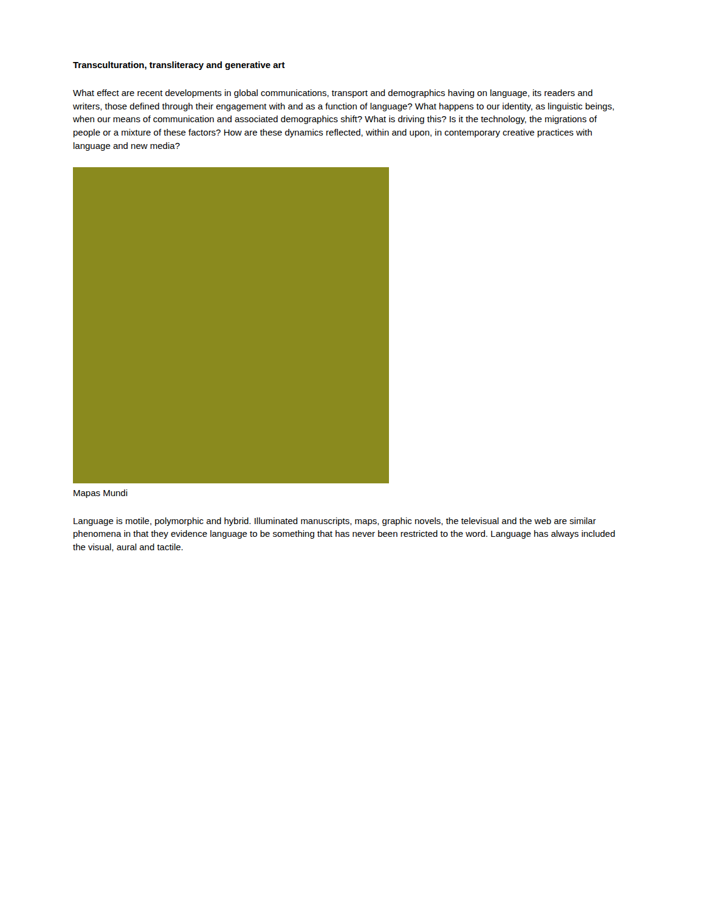Transculturation, transliteracy and generative art
What effect are recent developments in global communications, transport and demographics having on language, its readers and writers, those defined through their engagement with and as a function of language? What happens to our identity, as linguistic beings, when our means of communication and associated demographics shift? What is driving this? Is it the technology, the migrations of people or a mixture of these factors? How are these dynamics reflected, within and upon, in contemporary creative practices with language and new media?
Mapas Mundi
Language is motile, polymorphic and hybrid. Illuminated manuscripts, maps, graphic novels, the televisual and the web are similar phenomena in that they evidence language to be something that has never been restricted to the word. Language has always included the visual, aural and tactile.